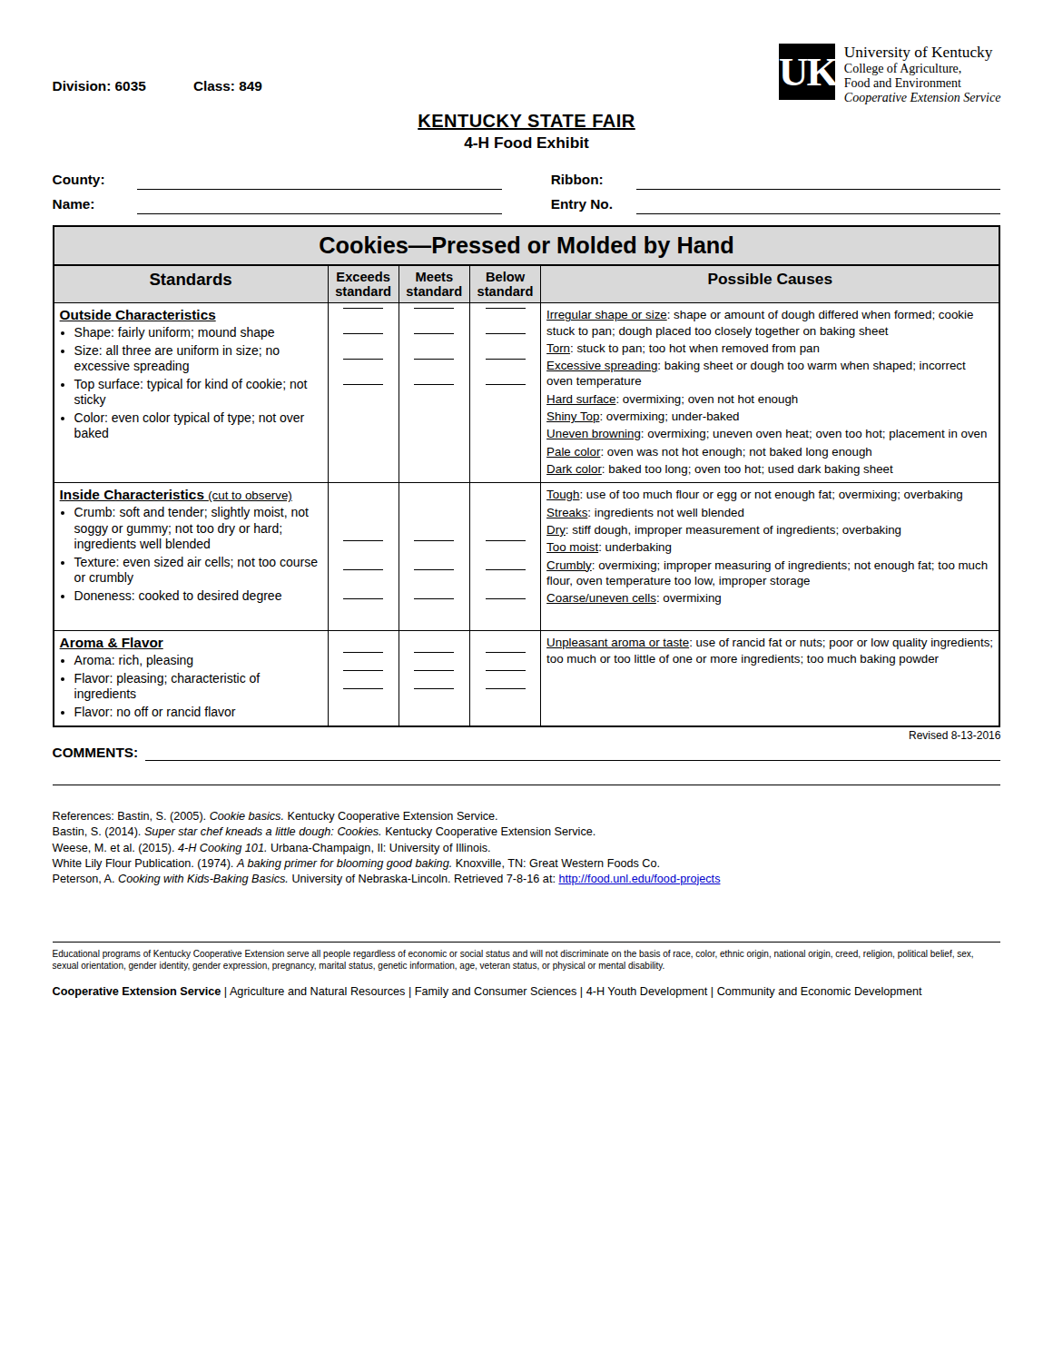Division: 6035 Class: 849
UK
University of Kentucky
College of Agriculture,
Food and Environment
Cooperative Extension Service
KENTUCKY STATE FAIR
4-H Food Exhibit
| County: | | | Ribbon: | |
| Name: | | | Entry No. | |
| Cookies—Pressed or Molded by Hand |
| --- |
| Standards | Exceeds standard | Meets standard | Below standard | Possible Causes |
| Outside Characteristics Shape: fairly uniform; mound shape Size: all three are uniform in size; no excessive spreading Top surface: typical for kind of cookie; not sticky Color: even color typical of type; not over baked | | | | Irregular shape or size : shape or amount of dough differed when formed; cookie stuck to pan; dough placed too closely together on baking sheet Torn : stuck to pan; too hot when removed from pan Excessive spreading : baking sheet or dough too warm when shaped; incorrect oven temperature Hard surface : overmixing; oven not hot enough Shiny Top : overmixing; under-baked Uneven browning : overmixing; uneven oven heat; oven too hot; placement in oven Pale color : oven was not hot enough; not baked long enough Dark color : baked too long; oven too hot; used dark baking sheet |
| Inside Characteristics (cut to observe) Crumb: soft and tender; slightly moist, not soggy or gummy; not too dry or hard; ingredients well blended Texture: even sized air cells; not too course or crumbly Doneness: cooked to desired degree | | | | Tough : use of too much flour or egg or not enough fat; overmixing; overbaking Streaks : ingredients not well blended Dry : stiff dough, improper measurement of ingredients; overbaking Too moist : underbaking Crumbly : overmixing; improper measuring of ingredients; not enough fat; too much flour, oven temperature too low, improper storage Coarse/uneven cells : overmixing |
| Aroma & Flavor Aroma: rich, pleasing Flavor: pleasing; characteristic of ingredients Flavor: no off or rancid flavor | | | | Unpleasant aroma or taste : use of rancid fat or nuts; poor or low quality ingredients; too much or too little of one or more ingredients; too much baking powder |
Revised 8-13-2016
COMMENTS:
References: Bastin, S. (2005). Cookie basics. Kentucky Cooperative Extension Service.
Bastin, S. (2014). Super star chef kneads a little dough: Cookies. Kentucky Cooperative Extension Service.
Weese, M. et al. (2015). 4-H Cooking 101. Urbana-Champaign, Il: University of Illinois.
White Lily Flour Publication. (1974). A baking primer for blooming good baking. Knoxville, TN: Great Western Foods Co.
Peterson, A. Cooking with Kids-Baking Basics. University of Nebraska-Lincoln. Retrieved 7-8-16 at: http://food.unl.edu/food-projects
Educational programs of Kentucky Cooperative Extension serve all people regardless of economic or social status and will not discriminate on the basis of race, color, ethnic origin, national origin, creed, religion, political belief, sex, sexual orientation, gender identity, gender expression, pregnancy, marital status, genetic information, age, veteran status, or physical or mental disability.
Cooperative Extension Service | Agriculture and Natural Resources | Family and Consumer Sciences | 4-H Youth Development | Community and Economic Development